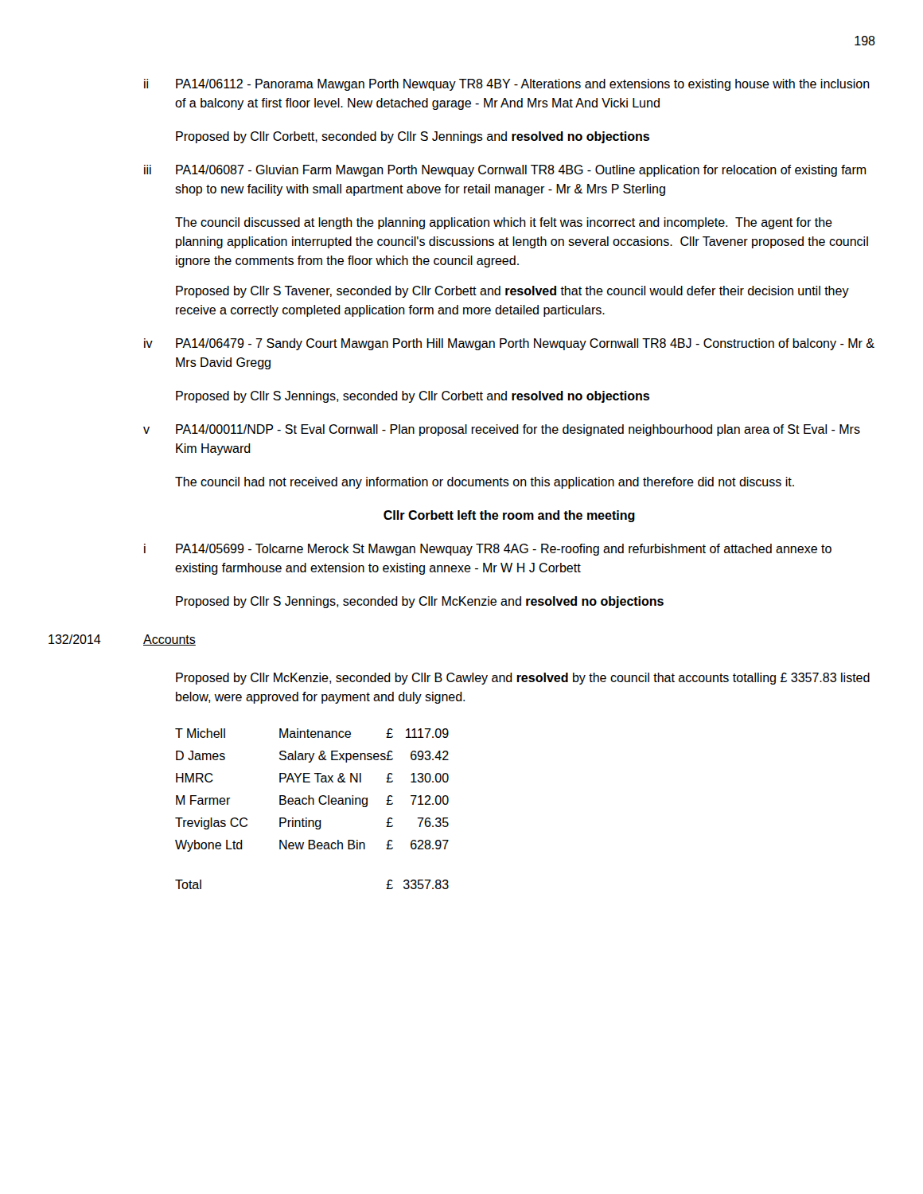198
ii
PA14/06112 - Panorama Mawgan Porth Newquay TR8 4BY - Alterations and extensions to existing house with the inclusion of a balcony at first floor level. New detached garage - Mr And Mrs Mat And Vicki Lund
Proposed by Cllr Corbett, seconded by Cllr S Jennings and resolved no objections
iii
PA14/06087 - Gluvian Farm Mawgan Porth Newquay Cornwall TR8 4BG - Outline application for relocation of existing farm shop to new facility with small apartment above for retail manager - Mr & Mrs P Sterling
The council discussed at length the planning application which it felt was incorrect and incomplete. The agent for the planning application interrupted the council's discussions at length on several occasions. Cllr Tavener proposed the council ignore the comments from the floor which the council agreed.
Proposed by Cllr S Tavener, seconded by Cllr Corbett and resolved that the council would defer their decision until they receive a correctly completed application form and more detailed particulars.
iv
PA14/06479 - 7 Sandy Court Mawgan Porth Hill Mawgan Porth Newquay Cornwall TR8 4BJ - Construction of balcony - Mr & Mrs David Gregg
Proposed by Cllr S Jennings, seconded by Cllr Corbett and resolved no objections
v
PA14/00011/NDP - St Eval Cornwall - Plan proposal received for the designated neighbourhood plan area of St Eval - Mrs Kim Hayward
The council had not received any information or documents on this application and therefore did not discuss it.
Cllr Corbett left the room and the meeting
i
PA14/05699 - Tolcarne Merock St Mawgan Newquay TR8 4AG - Re-roofing and refurbishment of attached annexe to existing farmhouse and extension to existing annexe - Mr W H J Corbett
Proposed by Cllr S Jennings, seconded by Cllr McKenzie and resolved no objections
132/2014
Accounts
Proposed by Cllr McKenzie, seconded by Cllr B Cawley and resolved by the council that accounts totalling £ 3357.83 listed below, were approved for payment and duly signed.
| T Michell | Maintenance | £ | 1117.09 |
| D James | Salary & Expenses | £ | 693.42 |
| HMRC | PAYE Tax & NI | £ | 130.00 |
| M Farmer | Beach Cleaning | £ | 712.00 |
| Treviglas CC | Printing | £ | 76.35 |
| Wybone Ltd | New Beach Bin | £ | 628.97 |
| Total | | £ | 3357.83 |